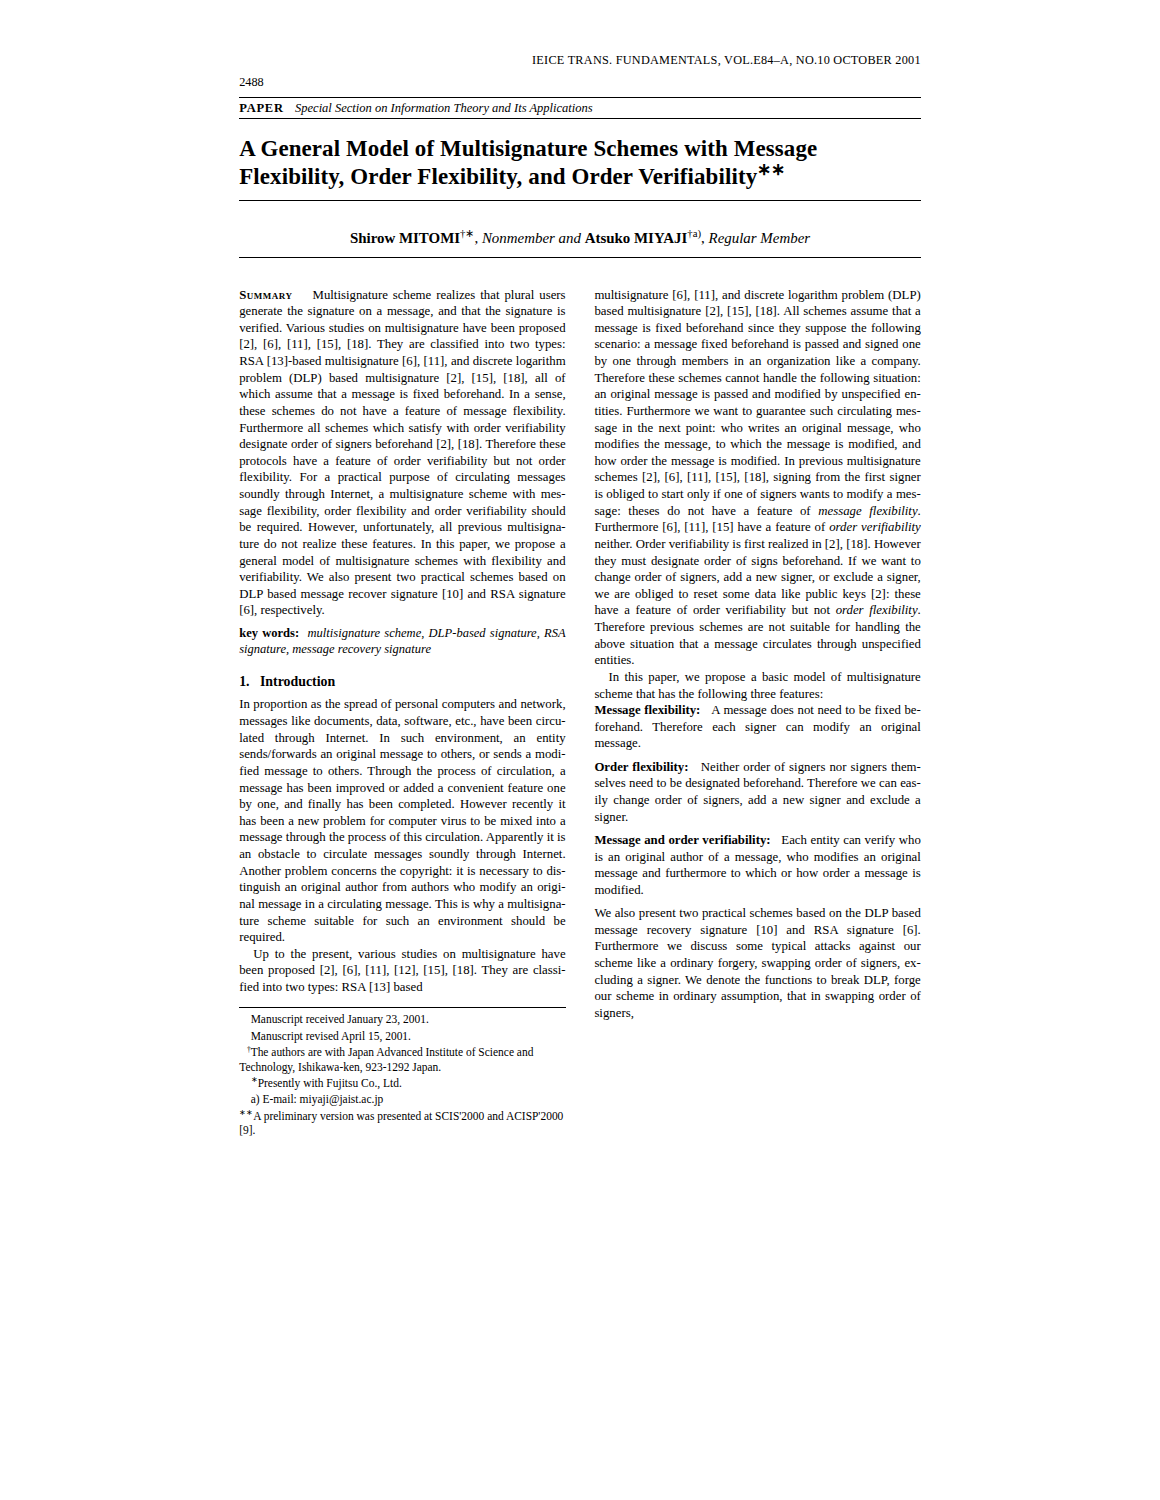IEICE TRANS. FUNDAMENTALS, VOL.E84–A, NO.10 OCTOBER 2001
2488
PAPER Special Section on Information Theory and Its Applications
A General Model of Multisignature Schemes with Message
Flexibility, Order Flexibility, and Order Verifiability∗∗
Shirow MITOMI†∗, Nonmember and Atsuko MIYAJI†a), Regular Member
Summary Multisignature scheme realizes that plural users generate the signature on a message, and that the signature is verified. Various studies on multisignature have been proposed [2], [6], [11], [15], [18]. They are classified into two types: RSA [13]-based multisignature [6], [11], and discrete logarithm problem (DLP) based multisignature [2], [15], [18], all of which assume that a message is fixed beforehand. In a sense, these schemes do not have a feature of message flexibility. Furthermore all schemes which satisfy with order verifiability designate order of signers beforehand [2], [18]. Therefore these protocols have a feature of order verifiability but not order flexibility. For a practical purpose of circulating messages soundly through Internet, a multisignature scheme with message flexibility, order flexibility and order verifiability should be required. However, unfortunately, all previous multisignature do not realize these features. In this paper, we propose a general model of multisignature schemes with flexibility and verifiability. We also present two practical schemes based on DLP based message recover signature [10] and RSA signature [6], respectively.
key words: multisignature scheme, DLP-based signature, RSA signature, message recovery signature
1. Introduction
In proportion as the spread of personal computers and network, messages like documents, data, software, etc., have been circulated through Internet. In such environment, an entity sends/forwards an original message to others, or sends a modified message to others. Through the process of circulation, a message has been improved or added a convenient feature one by one, and finally has been completed. However recently it has been a new problem for computer virus to be mixed into a message through the process of this circulation. Apparently it is an obstacle to circulate messages soundly through Internet. Another problem concerns the copyright: it is necessary to distinguish an original author from authors who modify an original message in a circulating message. This is why a multisignature scheme suitable for such an environment should be required.
Up to the present, various studies on multisignature have been proposed [2], [6], [11], [12], [15], [18]. They are classified into two types: RSA [13] based
Manuscript received January 23, 2001.
Manuscript revised April 15, 2001.
†The authors are with Japan Advanced Institute of Science and Technology, Ishikawa-ken, 923-1292 Japan.
∗Presently with Fujitsu Co., Ltd.
a) E-mail: miyaji@jaist.ac.jp
∗∗A preliminary version was presented at SCIS'2000 and ACISP'2000 [9].
multisignature [6], [11], and discrete logarithm problem (DLP) based multisignature [2], [15], [18]. All schemes assume that a message is fixed beforehand since they suppose the following scenario: a message fixed beforehand is passed and signed one by one through members in an organization like a company. Therefore these schemes cannot handle the following situation: an original message is passed and modified by unspecified entities. Furthermore we want to guarantee such circulating message in the next point: who writes an original message, who modifies the message, to which the message is modified, and how order the message is modified. In previous multisignature schemes [2], [6], [11], [15], [18], signing from the first signer is obliged to start only if one of signers wants to modify a message: theses do not have a feature of message flexibility. Furthermore [6], [11], [15] have a feature of order verifiability neither. Order verifiability is first realized in [2], [18]. However they must designate order of signs beforehand. If we want to change order of signers, add a new signer, or exclude a signer, we are obliged to reset some data like public keys [2]: these have a feature of order verifiability but not order flexibility. Therefore previous schemes are not suitable for handling the above situation that a message circulates through unspecified entities.
In this paper, we propose a basic model of multisignature scheme that has the following three features:
Message flexibility: A message does not need to be fixed beforehand. Therefore each signer can modify an original message.
Order flexibility: Neither order of signers nor signers themselves need to be designated beforehand. Therefore we can easily change order of signers, add a new signer and exclude a signer.
Message and order verifiability: Each entity can verify who is an original author of a message, who modifies an original message and furthermore to which or how order a message is modified.
We also present two practical schemes based on the DLP based message recovery signature [10] and RSA signature [6]. Furthermore we discuss some typical attacks against our scheme like a ordinary forgery, swapping order of signers, excluding a signer. We denote the functions to break DLP, forge our scheme in ordinary assumption, that in swapping order of signers,